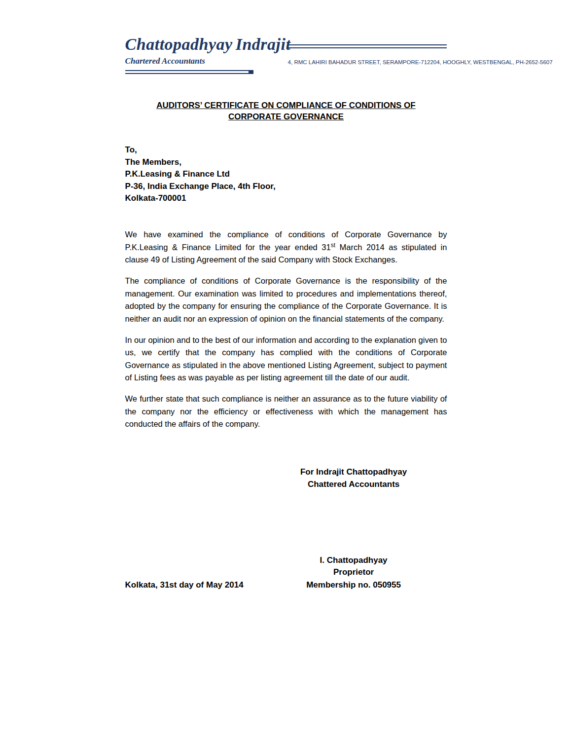Chattopadhyay Indrajit
Chartered Accountants 4, RMC LAHIRI BAHADUR STREET, SERAMPORE-712204, HOOGHLY, WESTBENGAL, PH-2652-5607
Auditors’ Certificate on Compliance of Conditions of Corporate Governance
To,
The Members,
P.K.Leasing & Finance Ltd
P-36, India Exchange Place, 4th Floor,
Kolkata-700001
We have examined the compliance of conditions of Corporate Governance by P.K.Leasing & Finance Limited for the year ended 31st March 2014 as stipulated in clause 49 of Listing Agreement of the said Company with Stock Exchanges.
The compliance of conditions of Corporate Governance is the responsibility of the management. Our examination was limited to procedures and implementations thereof, adopted by the company for ensuring the compliance of the Corporate Governance. It is neither an audit nor an expression of opinion on the financial statements of the company.
In our opinion and to the best of our information and according to the explanation given to us, we certify that the company has complied with the conditions of Corporate Governance as stipulated in the above mentioned Listing Agreement, subject to payment of Listing fees as was payable as per listing agreement till the date of our audit.
We further state that such compliance is neither an assurance as to the future viability of the company nor the efficiency or effectiveness with which the management has conducted the affairs of the company.
For Indrajit Chattopadhyay
Chattered Accountants
I. Chattopadhyay
Proprietor
Kolkata, 31st day of May 2014
Membership no. 050955